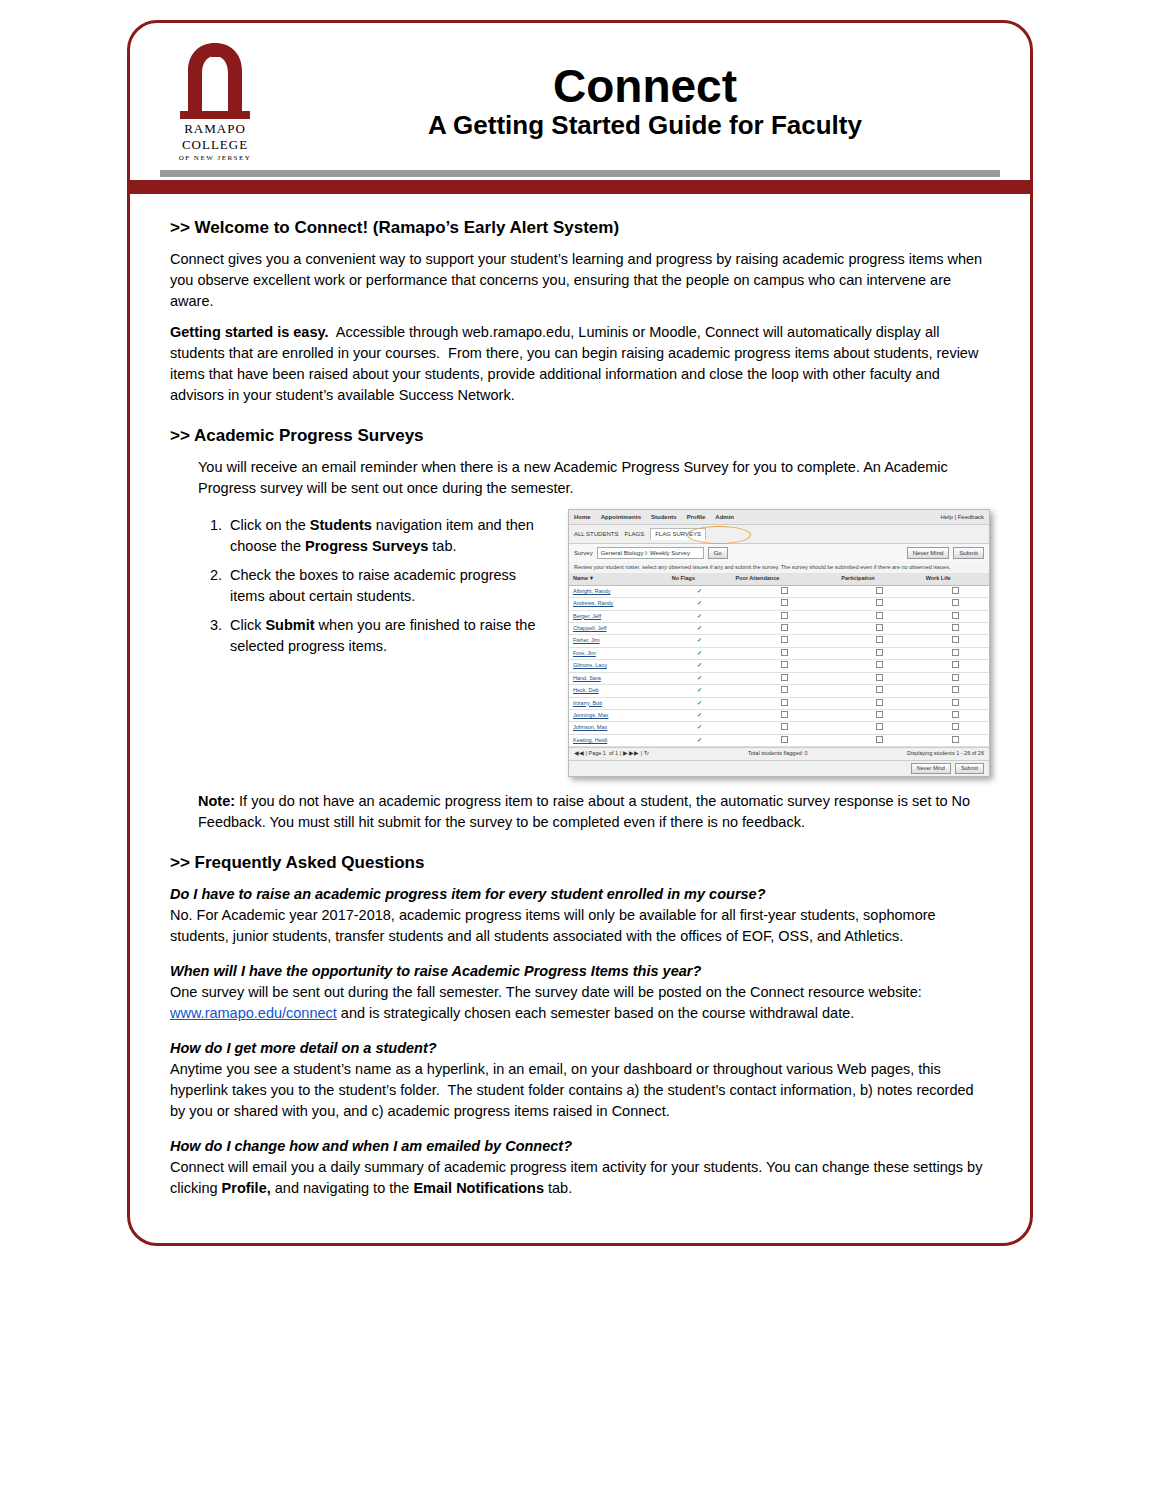RAMAPO COLLEGE OF NEW JERSEY
Connect
A Getting Started Guide for Faculty
>> Welcome to Connect! (Ramapo’s Early Alert System)
Connect gives you a convenient way to support your student’s learning and progress by raising academic progress items when you observe excellent work or performance that concerns you, ensuring that the people on campus who can intervene are aware.
Getting started is easy. Accessible through web.ramapo.edu, Luminis or Moodle, Connect will automatically display all students that are enrolled in your courses. From there, you can begin raising academic progress items about students, review items that have been raised about your students, provide additional information and close the loop with other faculty and advisors in your student’s available Success Network.
>> Academic Progress Surveys
You will receive an email reminder when there is a new Academic Progress Survey for you to complete. An Academic Progress survey will be sent out once during the semester.
Click on the Students navigation item and then choose the Progress Surveys tab.
Check the boxes to raise academic progress items about certain students.
Click Submit when you are finished to raise the selected progress items.
Home Appointments Students Profile Admin
Help | Feedback
ALL STUDENTS FLAGS FLAG SURVEYS
Survey General Biology I: Weekly Survey Go Never Mind Submit
Review your student roster, select any observed issues if any and submit the survey. The survey should be submitted even if there are no observed issues.
| Name ▾ | No Flags | Poor Attendance | Participation | Work Life |
| --- | --- | --- | --- | --- |
| Albright, Randy | ✓ | | | |
| Andrews, Randy | ✓ | | | |
| Berger, Jeff | ✓ | | | |
| Chappell, Jeff | ✓ | | | |
| Fisher, Jim | ✓ | | | |
| Fore, Jim | ✓ | | | |
| Gilmore, Lacy | ✓ | | | |
| Hand, Sara | ✓ | | | |
| Heck, Deb | ✓ | | | |
| Irizarry, Bob | ✓ | | | |
| Jennings, Max | ✓ | | | |
| Johnson, Max | ✓ | | | |
| Keating, Heidi | ✓ | | | |
◀◀ | Page 1 of 1 | ▶ ▶▶ | ↻
Total students flagged: 0
Displaying students 1 - 26 of 26
Never Mind Submit
Note: If you do not have an academic progress item to raise about a student, the automatic survey response is set to No Feedback. You must still hit submit for the survey to be completed even if there is no feedback.
>> Frequently Asked Questions
Do I have to raise an academic progress item for every student enrolled in my course?
No. For Academic year 2017-2018, academic progress items will only be available for all first-year students, sophomore students, junior students, transfer students and all students associated with the offices of EOF, OSS, and Athletics.
When will I have the opportunity to raise Academic Progress Items this year?
One survey will be sent out during the fall semester. The survey date will be posted on the Connect resource website: www.ramapo.edu/connect and is strategically chosen each semester based on the course withdrawal date.
How do I get more detail on a student?
Anytime you see a student’s name as a hyperlink, in an email, on your dashboard or throughout various Web pages, this hyperlink takes you to the student’s folder. The student folder contains a) the student’s contact information, b) notes recorded by you or shared with you, and c) academic progress items raised in Connect.
How do I change how and when I am emailed by Connect?
Connect will email you a daily summary of academic progress item activity for your students. You can change these settings by clicking Profile, and navigating to the Email Notifications tab.